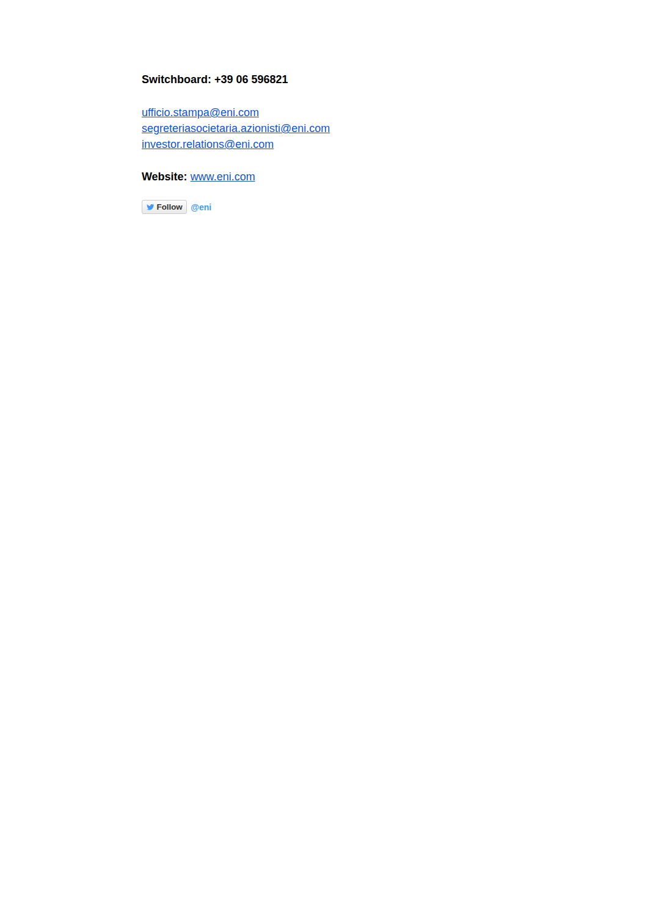Switchboard: +39 06 596821
ufficio.stampa@eni.com segreteriasocietaria.azionisti@eni.com investor.relations@eni.com
Website: www.eni.com
Follow @eni